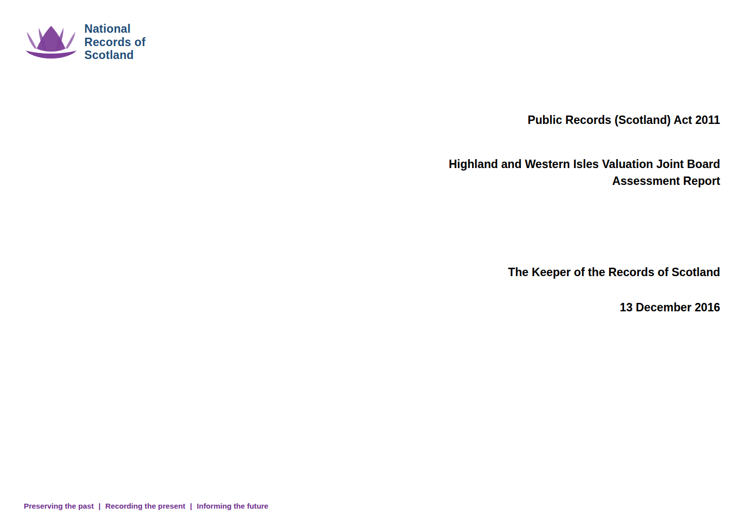National Records of Scotland
Public Records (Scotland) Act 2011
Highland and Western Isles Valuation Joint Board
Assessment Report
The Keeper of the Records of Scotland
13 December 2016
Preserving the past | Recording the present | Informing the future